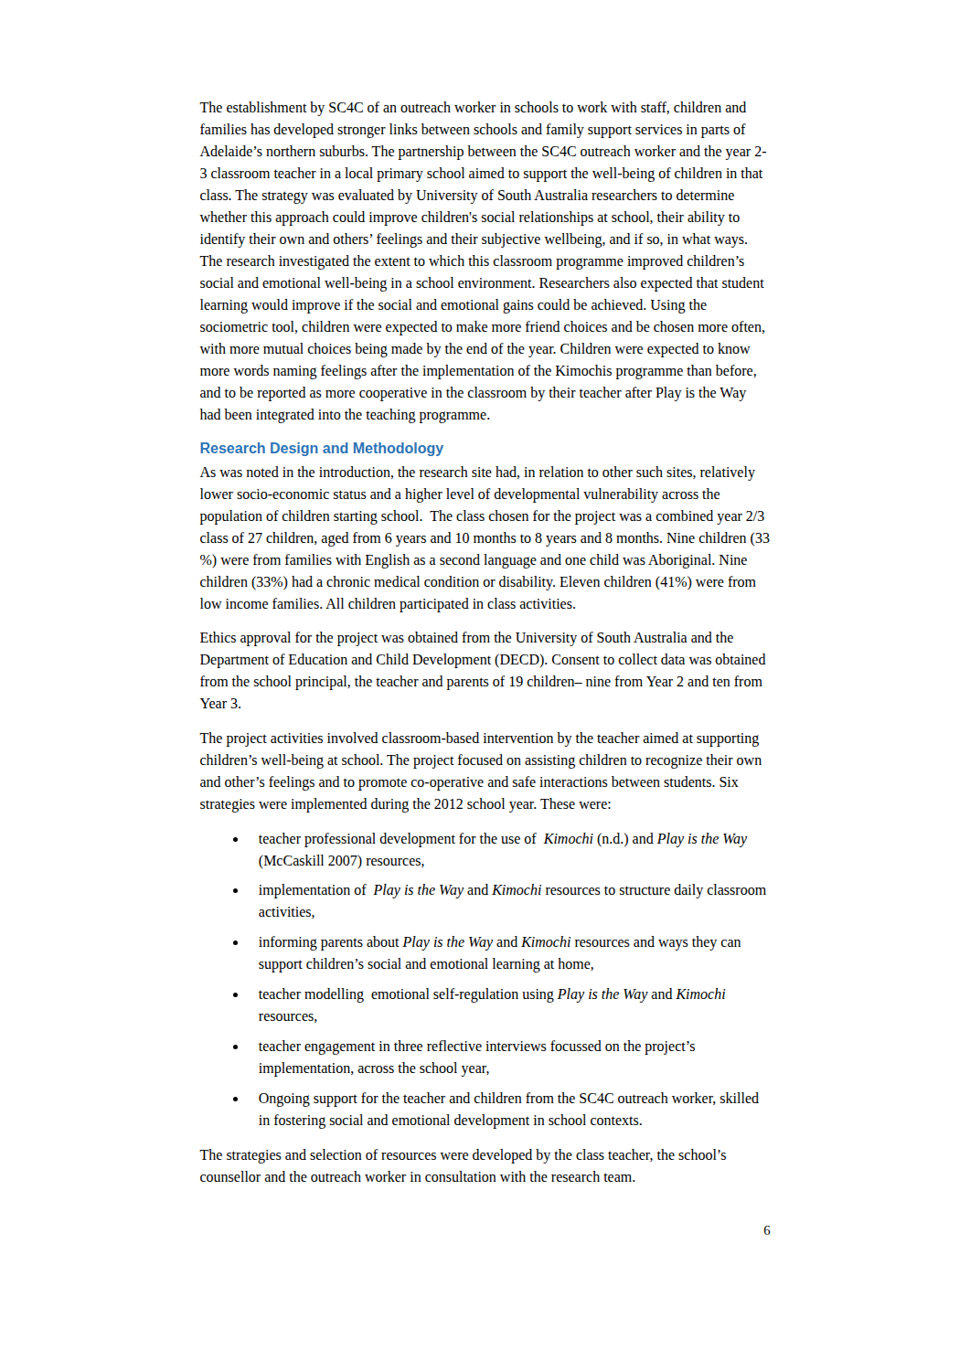The establishment by SC4C of an outreach worker in schools to work with staff, children and families has developed stronger links between schools and family support services in parts of Adelaide’s northern suburbs. The partnership between the SC4C outreach worker and the year 2-3 classroom teacher in a local primary school aimed to support the well-being of children in that class. The strategy was evaluated by University of South Australia researchers to determine whether this approach could improve children's social relationships at school, their ability to identify their own and others’ feelings and their subjective wellbeing, and if so, in what ways. The research investigated the extent to which this classroom programme improved children’s social and emotional well-being in a school environment. Researchers also expected that student learning would improve if the social and emotional gains could be achieved. Using the sociometric tool, children were expected to make more friend choices and be chosen more often, with more mutual choices being made by the end of the year. Children were expected to know more words naming feelings after the implementation of the Kimochis programme than before, and to be reported as more cooperative in the classroom by their teacher after Play is the Way had been integrated into the teaching programme.
Research Design and Methodology
As was noted in the introduction, the research site had, in relation to other such sites, relatively lower socio-economic status and a higher level of developmental vulnerability across the population of children starting school. The class chosen for the project was a combined year 2/3 class of 27 children, aged from 6 years and 10 months to 8 years and 8 months. Nine children (33 %) were from families with English as a second language and one child was Aboriginal. Nine children (33%) had a chronic medical condition or disability. Eleven children (41%) were from low income families. All children participated in class activities.
Ethics approval for the project was obtained from the University of South Australia and the Department of Education and Child Development (DECD). Consent to collect data was obtained from the school principal, the teacher and parents of 19 children– nine from Year 2 and ten from Year 3.
The project activities involved classroom-based intervention by the teacher aimed at supporting children’s well-being at school. The project focused on assisting children to recognize their own and other’s feelings and to promote co-operative and safe interactions between students. Six strategies were implemented during the 2012 school year. These were:
teacher professional development for the use of Kimochi (n.d.) and Play is the Way (McCaskill 2007) resources,
implementation of Play is the Way and Kimochi resources to structure daily classroom activities,
informing parents about Play is the Way and Kimochi resources and ways they can support children’s social and emotional learning at home,
teacher modelling emotional self-regulation using Play is the Way and Kimochi resources,
teacher engagement in three reflective interviews focussed on the project’s implementation, across the school year,
Ongoing support for the teacher and children from the SC4C outreach worker, skilled in fostering social and emotional development in school contexts.
The strategies and selection of resources were developed by the class teacher, the school’s counsellor and the outreach worker in consultation with the research team.
6